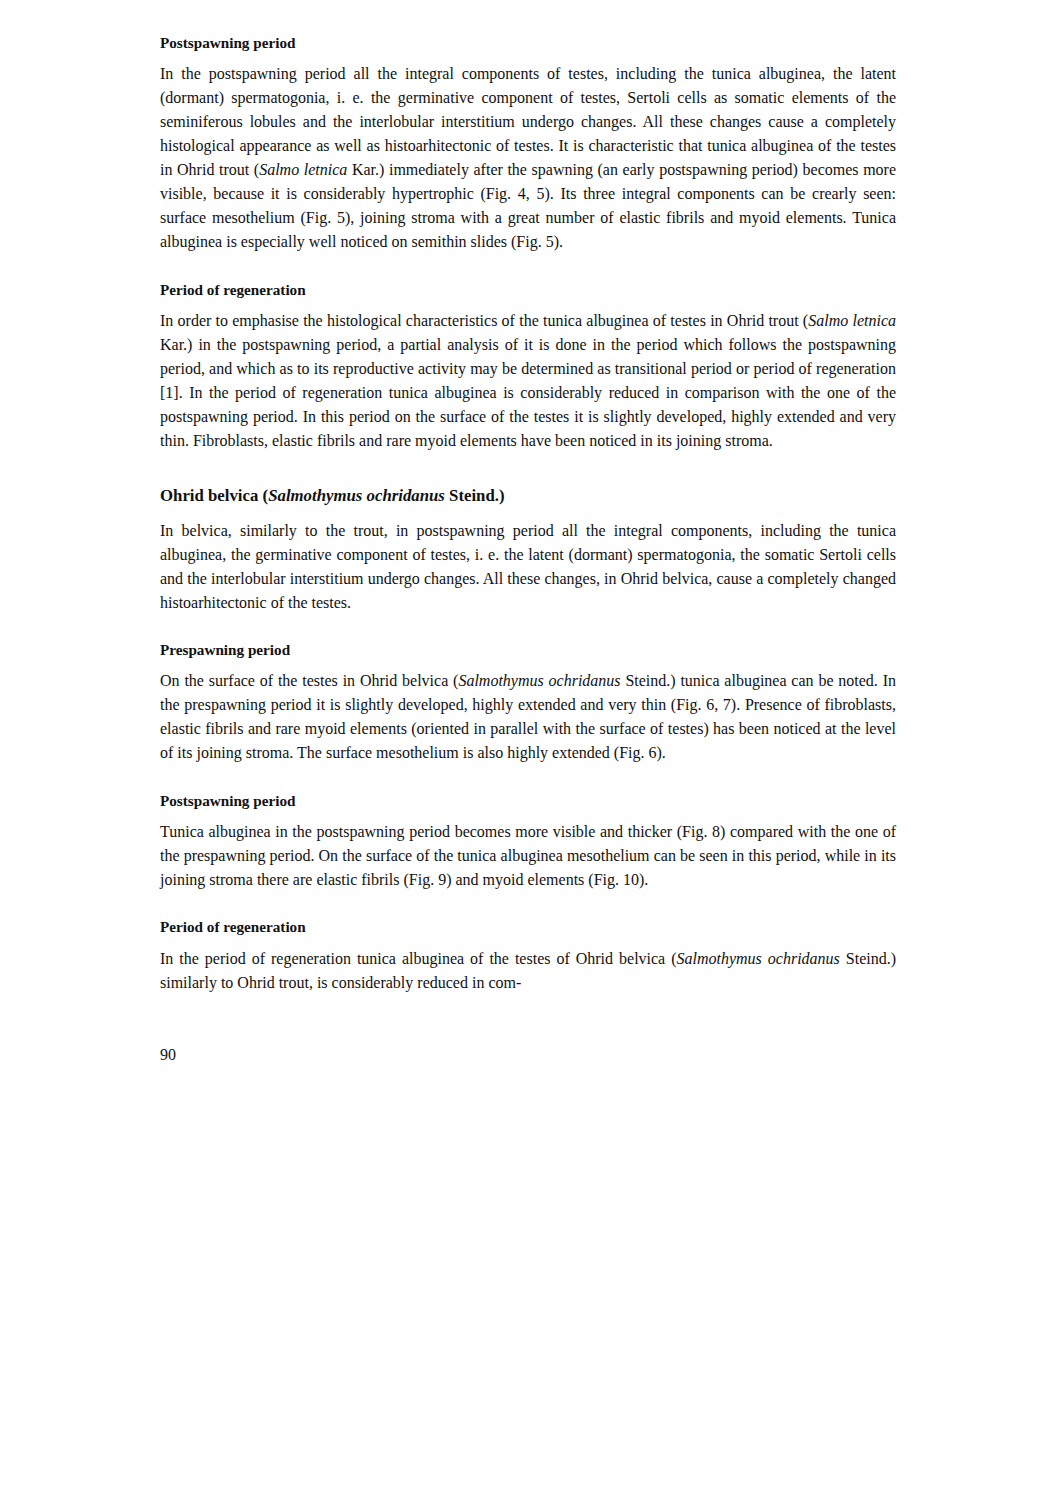Postspawning period
In the postspawning period all the integral components of testes, including the tunica albuginea, the latent (dormant) spermatogonia, i. e. the germinative component of testes, Sertoli cells as somatic elements of the seminiferous lobules and the interlobular interstitium undergo changes. All these changes cause a completely histological appearance as well as histoarhitectonic of testes. It is characteristic that tunica albuginea of the testes in Ohrid trout (Salmo letnica Kar.) immediately after the spawning (an early postspawning period) becomes more visible, because it is considerably hypertrophic (Fig. 4, 5). Its three integral components can be crearly seen: surface mesothelium (Fig. 5), joining stroma with a great number of elastic fibrils and myoid elements. Tunica albuginea is especially well noticed on semithin slides (Fig. 5).
Period of regeneration
In order to emphasise the histological characteristics of the tunica albuginea of testes in Ohrid trout (Salmo letnica Kar.) in the postspawning period, a partial analysis of it is done in the period which follows the postspawning period, and which as to its reproductive activity may be determined as transitional period or period of regeneration [1]. In the period of regeneration tunica albuginea is considerably reduced in comparison with the one of the postspawning period. In this period on the surface of the testes it is slightly developed, highly extended and very thin. Fibroblasts, elastic fibrils and rare myoid elements have been noticed in its joining stroma.
Ohrid belvica (Salmothymus ochridanus Steind.)
In belvica, similarly to the trout, in postspawning period all the integral components, including the tunica albuginea, the germinative component of testes, i. e. the latent (dormant) spermatogonia, the somatic Sertoli cells and the interlobular interstitium undergo changes. All these changes, in Ohrid belvica, cause a completely changed histoarhitectonic of the testes.
Prespawning period
On the surface of the testes in Ohrid belvica (Salmothymus ochridanus Steind.) tunica albuginea can be noted. In the prespawning period it is slightly developed, highly extended and very thin (Fig. 6, 7). Presence of fibroblasts, elastic fibrils and rare myoid elements (oriented in parallel with the surface of testes) has been noticed at the level of its joining stroma. The surface mesothelium is also highly extended (Fig. 6).
Postspawning period
Tunica albuginea in the postspawning period becomes more visible and thicker (Fig. 8) compared with the one of the prespawning period. On the surface of the tunica albuginea mesothelium can be seen in this period, while in its joining stroma there are elastic fibrils (Fig. 9) and myoid elements (Fig. 10).
Period of regeneration
In the period of regeneration tunica albuginea of the testes of Ohrid belvica (Salmothymus ochridanus Steind.) similarly to Ohrid trout, is considerably reduced in com-
90